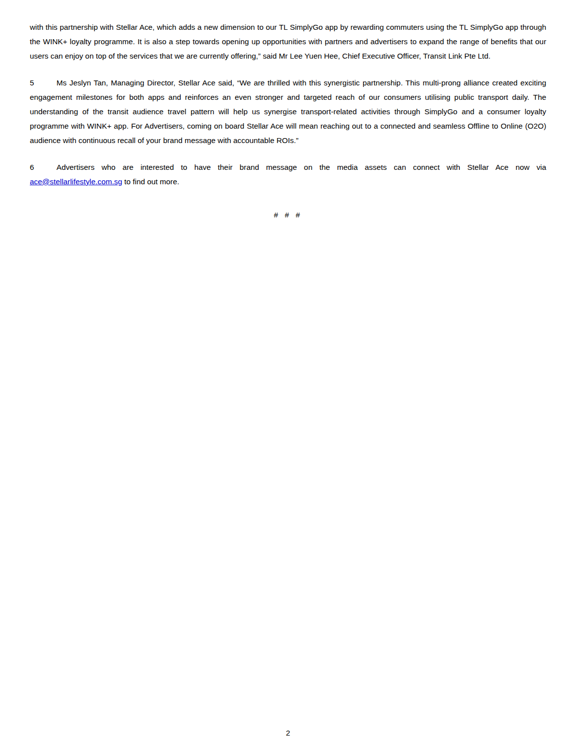with this partnership with Stellar Ace, which adds a new dimension to our TL SimplyGo app by rewarding commuters using the TL SimplyGo app through the WINK+ loyalty programme. It is also a step towards opening up opportunities with partners and advertisers to expand the range of benefits that our users can enjoy on top of the services that we are currently offering,” said Mr Lee Yuen Hee, Chief Executive Officer, Transit Link Pte Ltd.
5 Ms Jeslyn Tan, Managing Director, Stellar Ace said, “We are thrilled with this synergistic partnership. This multi-prong alliance created exciting engagement milestones for both apps and reinforces an even stronger and targeted reach of our consumers utilising public transport daily. The understanding of the transit audience travel pattern will help us synergise transport-related activities through SimplyGo and a consumer loyalty programme with WINK+ app. For Advertisers, coming on board Stellar Ace will mean reaching out to a connected and seamless Offline to Online (O2O) audience with continuous recall of your brand message with accountable ROIs.”
6 Advertisers who are interested to have their brand message on the media assets can connect with Stellar Ace now via ace@stellarlifestyle.com.sg to find out more.
# # #
2